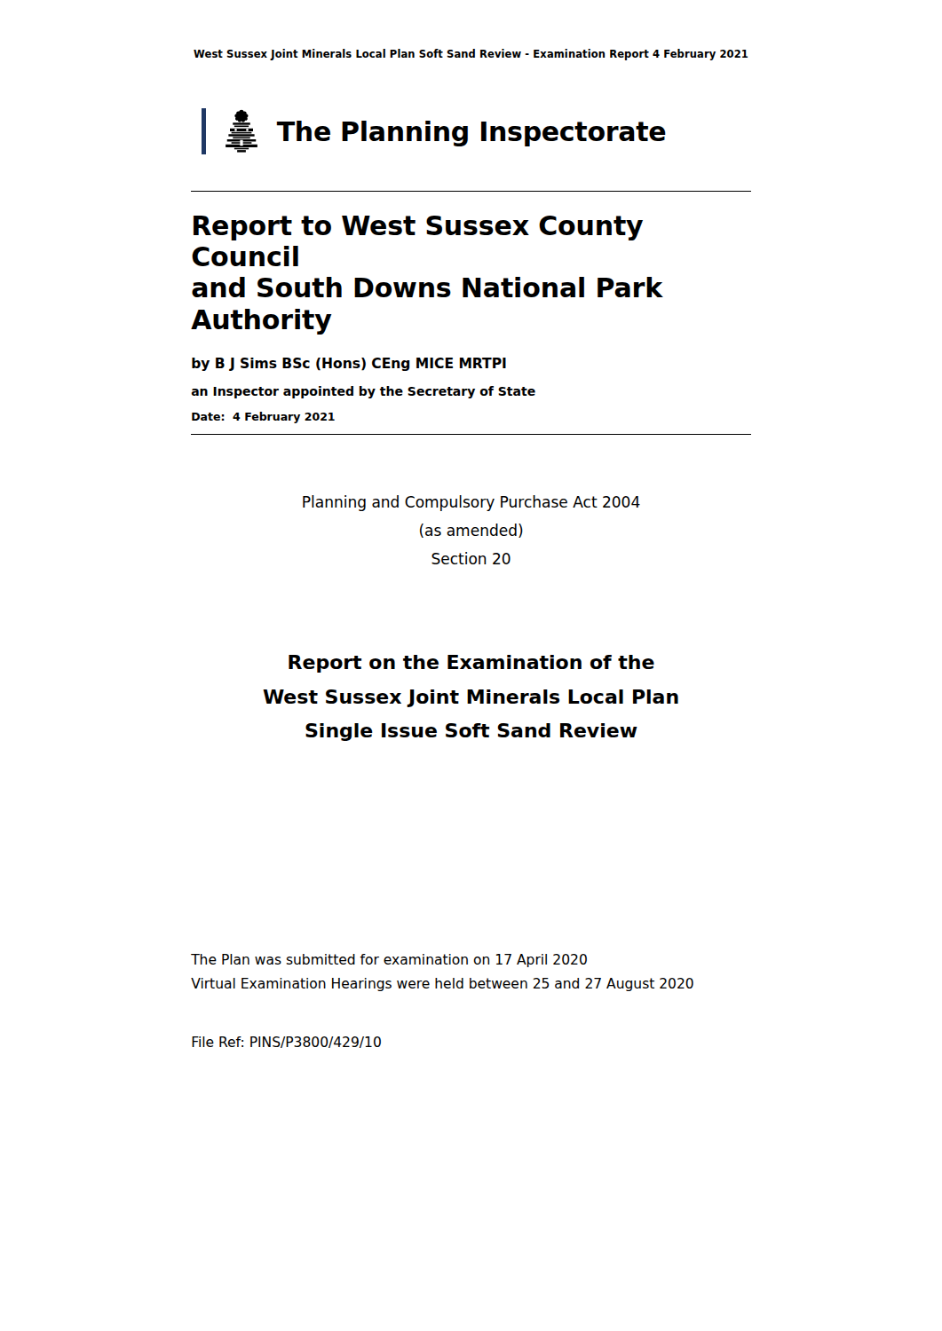West Sussex Joint Minerals Local Plan Soft Sand Review - Examination Report 4 February 2021
The Planning Inspectorate
Report to West Sussex County Council
and South Downs National Park Authority
by B J Sims BSc (Hons) CEng MICE MRTPI
an Inspector appointed by the Secretary of State
Date: 4 February 2021
Planning and Compulsory Purchase Act 2004
(as amended)
Section 20
Report on the Examination of the
West Sussex Joint Minerals Local Plan
Single Issue Soft Sand Review
The Plan was submitted for examination on 17 April 2020
Virtual Examination Hearings were held between 25 and 27 August 2020
File Ref: PINS/P3800/429/10